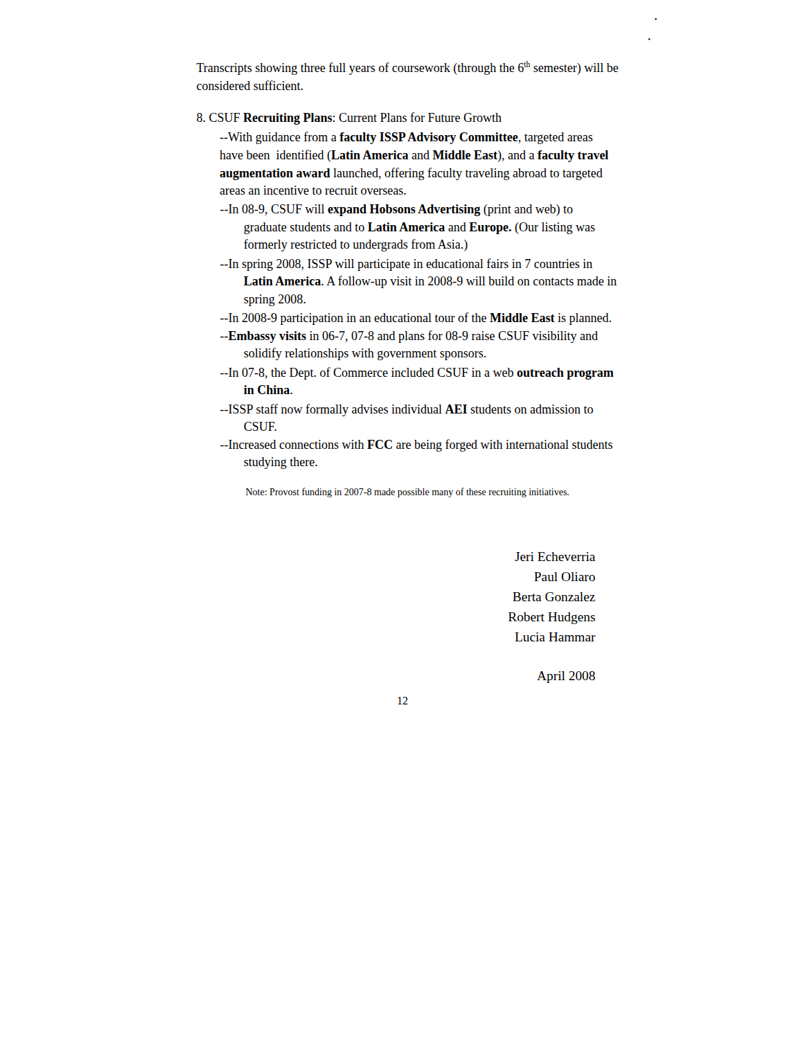•
•
Transcripts showing three full years of coursework (through the 6th semester) will be considered sufficient.
8. CSUF Recruiting Plans: Current Plans for Future Growth
--With guidance from a faculty ISSP Advisory Committee, targeted areas have been identified (Latin America and Middle East), and a faculty travel augmentation award launched, offering faculty traveling abroad to targeted areas an incentive to recruit overseas.
--In 08-9, CSUF will expand Hobsons Advertising (print and web) to graduate students and to Latin America and Europe. (Our listing was formerly restricted to undergrads from Asia.)
--In spring 2008, ISSP will participate in educational fairs in 7 countries in Latin America. A follow-up visit in 2008-9 will build on contacts made in spring 2008.
--In 2008-9 participation in an educational tour of the Middle East is planned.
--Embassy visits in 06-7, 07-8 and plans for 08-9 raise CSUF visibility and solidify relationships with government sponsors.
--In 07-8, the Dept. of Commerce included CSUF in a web outreach program in China.
--ISSP staff now formally advises individual AEI students on admission to CSUF.
--Increased connections with FCC are being forged with international students studying there.
Note: Provost funding in 2007-8 made possible many of these recruiting initiatives.
Jeri Echeverria
Paul Oliaro
Berta Gonzalez
Robert Hudgens
Lucia Hammar
April 2008
12